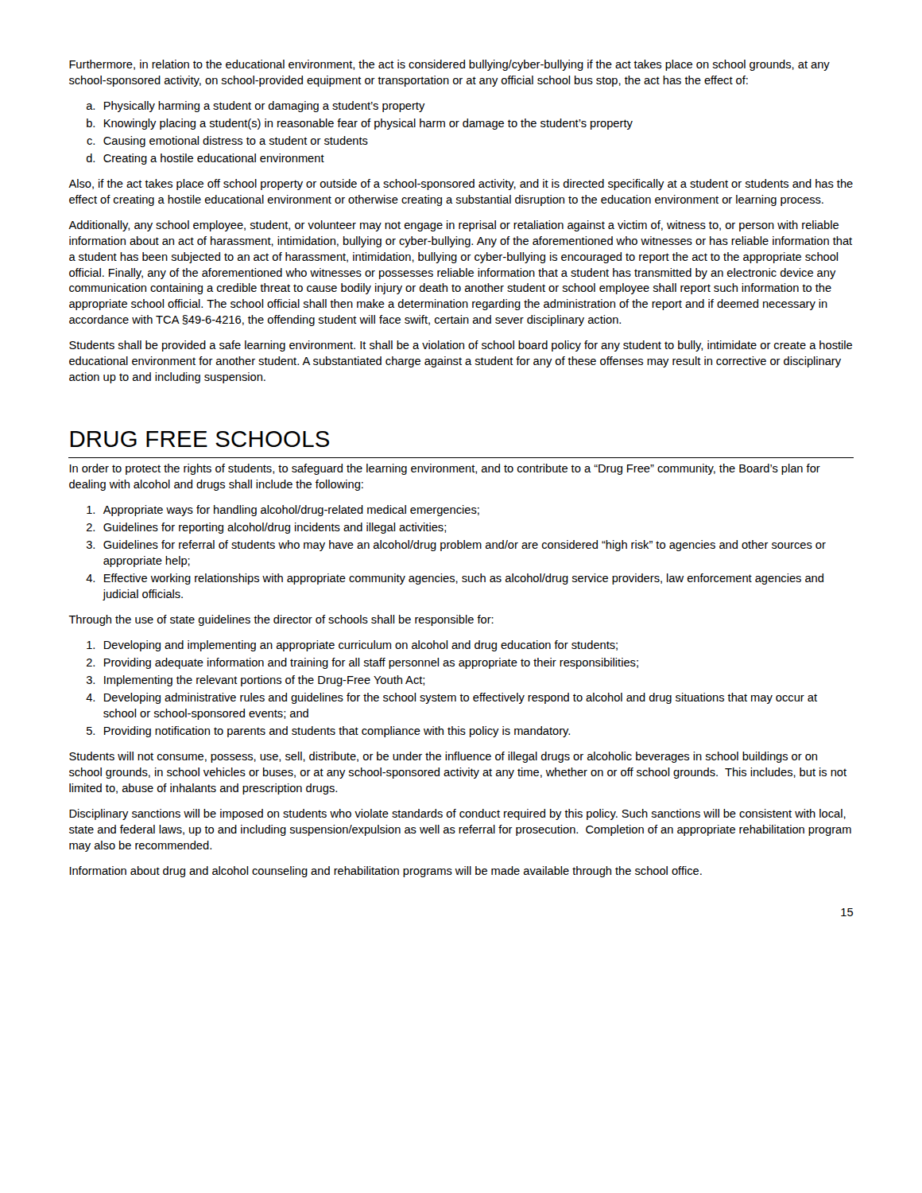Furthermore, in relation to the educational environment, the act is considered bullying/cyber-bullying if the act takes place on school grounds, at any school-sponsored activity, on school-provided equipment or transportation or at any official school bus stop, the act has the effect of:
Physically harming a student or damaging a student’s property
Knowingly placing a student(s) in reasonable fear of physical harm or damage to the student’s property
Causing emotional distress to a student or students
Creating a hostile educational environment
Also, if the act takes place off school property or outside of a school-sponsored activity, and it is directed specifically at a student or students and has the effect of creating a hostile educational environment or otherwise creating a substantial disruption to the education environment or learning process.
Additionally, any school employee, student, or volunteer may not engage in reprisal or retaliation against a victim of, witness to, or person with reliable information about an act of harassment, intimidation, bullying or cyber-bullying. Any of the aforementioned who witnesses or has reliable information that a student has been subjected to an act of harassment, intimidation, bullying or cyber-bullying is encouraged to report the act to the appropriate school official. Finally, any of the aforementioned who witnesses or possesses reliable information that a student has transmitted by an electronic device any communication containing a credible threat to cause bodily injury or death to another student or school employee shall report such information to the appropriate school official. The school official shall then make a determination regarding the administration of the report and if deemed necessary in accordance with TCA §49-6-4216, the offending student will face swift, certain and sever disciplinary action.
Students shall be provided a safe learning environment. It shall be a violation of school board policy for any student to bully, intimidate or create a hostile educational environment for another student. A substantiated charge against a student for any of these offenses may result in corrective or disciplinary action up to and including suspension.
DRUG FREE SCHOOLS
In order to protect the rights of students, to safeguard the learning environment, and to contribute to a “Drug Free” community, the Board’s plan for dealing with alcohol and drugs shall include the following:
Appropriate ways for handling alcohol/drug-related medical emergencies;
Guidelines for reporting alcohol/drug incidents and illegal activities;
Guidelines for referral of students who may have an alcohol/drug problem and/or are considered “high risk” to agencies and other sources or appropriate help;
Effective working relationships with appropriate community agencies, such as alcohol/drug service providers, law enforcement agencies and judicial officials.
Through the use of state guidelines the director of schools shall be responsible for:
Developing and implementing an appropriate curriculum on alcohol and drug education for students;
Providing adequate information and training for all staff personnel as appropriate to their responsibilities;
Implementing the relevant portions of the Drug-Free Youth Act;
Developing administrative rules and guidelines for the school system to effectively respond to alcohol and drug situations that may occur at school or school-sponsored events; and
Providing notification to parents and students that compliance with this policy is mandatory.
Students will not consume, possess, use, sell, distribute, or be under the influence of illegal drugs or alcoholic beverages in school buildings or on school grounds, in school vehicles or buses, or at any school-sponsored activity at any time, whether on or off school grounds. This includes, but is not limited to, abuse of inhalants and prescription drugs.
Disciplinary sanctions will be imposed on students who violate standards of conduct required by this policy. Such sanctions will be consistent with local, state and federal laws, up to and including suspension/expulsion as well as referral for prosecution. Completion of an appropriate rehabilitation program may also be recommended.
Information about drug and alcohol counseling and rehabilitation programs will be made available through the school office.
15